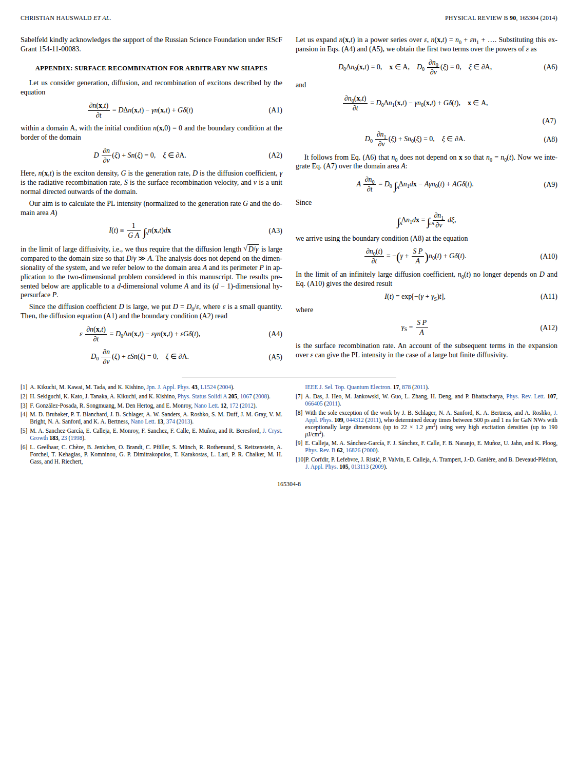Christian Hauswald et al.
PHYSICAL REVIEW B 90, 165304 (2014)
Sabelfeld kindly acknowledges the support of the Russian Science Foundation under RScF Grant 154-11-00083.
Appendix: Surface recombination for arbitrary NW shapes
Let us consider generation, diffusion, and recombination of excitons described by the equation
∂n(x,t)∂t = DΔn(x,t) − γn(x,t) + Gδ(t)
(A1)
within a domain A, with the initial condition n(x,0) = 0 and the boundary condition at the border of the domain
D ∂n∂ν(ξ) + Sn(ξ) = 0, ξ ∈ ∂A.
(A2)
Here, n(x,t) is the exciton density, G is the generation rate, D is the diffusion coefficient, γ is the radiative recombination rate, S is the surface recombination velocity, and ν is a unit normal directed outwards of the domain.
Our aim is to calculate the PL intensity (normalized to the generation rate G and the domain area A)
I(t) ≡ 1 G A ∫A n(x,t)dx
(A3)
in the limit of large diffusivity, i.e., we thus require that the diffusion length D/γ is large compared to the domain size so that D/γ ≫ A. The analysis does not depend on the dimensionality of the system, and we refer below to the domain area A and its perimeter P in application to the two-dimensional problem considered in this manuscript. The results presented below are applicable to a d-dimensional volume A and its (d − 1)-dimensional hypersurface P.
Since the diffusion coefficient D is large, we put D = D0/ε, where ε is a small quantity. Then, the diffusion equation (A1) and the boundary condition (A2) read
ε ∂n(x,t)∂t = D0Δn(x,t) − εγn(x,t) + εGδ(t),
(A4)
D0 ∂n∂ν(ξ) + εSn(ξ) = 0, ξ ∈ ∂A.
(A5)
Let us expand n(x,t) in a power series over ε, n(x,t) = n0 + εn1 + …. Substituting this expansion in Eqs. (A4) and (A5), we obtain the first two terms over the powers of ε as
D0Δn0(x,t) = 0, x ∈ A, D0 ∂n0∂ν(ξ) = 0, ξ ∈ ∂A,
(A6)
and
∂n0(x,t)∂t = D0Δn1(x,t) − γn0(x,t) + Gδ(t), x ∈ A,
(A7)
D0 ∂n1∂ν(ξ) + Sn0(ξ) = 0, ξ ∈ ∂A.
(A8)
It follows from Eq. (A6) that n0 does not depend on x so that n0 = n0(t). Now we integrate Eq. (A7) over the domain area A:
A ∂n0∂t = D0 ∫A Δn1dx − Aγn0(t) + AGδ(t).
(A9)
Since
∫A Δn1dx = ∫∂A ∂n1∂ν dξ,
we arrive using the boundary condition (A8) at the equation
∂n0(t)∂t = −(γ + S P A) n0(t) + Gδ(t).
(A10)
In the limit of an infinitely large diffusion coefficient, n0(t) no longer depends on D and Eq. (A10) gives the desired result
I(t) = exp[−(γ + γS)t],
(A11)
where
γS = S P A
(A12)
is the surface recombination rate. An account of the subsequent terms in the expansion over ε can give the PL intensity in the case of a large but finite diffusivity.
[1]
A. Kikuchi, M. Kawai, M. Tada, and K. Kishino, Jpn. J. Appl. Phys. 43, L1524 (2004).
[2]
H. Sekiguchi, K. Kato, J. Tanaka, A. Kikuchi, and K. Kishino, Phys. Status Solidi A 205, 1067 (2008).
[3]
F. González-Posada, R. Songmuang, M. Den Hertog, and E. Monroy, Nano Lett. 12, 172 (2012).
[4]
M. D. Brubaker, P. T. Blanchard, J. B. Schlager, A. W. Sanders, A. Roshko, S. M. Duff, J. M. Gray, V. M. Bright, N. A. Sanford, and K. A. Bertness, Nano Lett. 13, 374 (2013).
[5]
M. A. Sanchez-García, E. Calleja, E. Monroy, F. Sanchez, F. Calle, E. Muñoz, and R. Beresford, J. Cryst. Growth 183, 23 (1998).
[6]
L. Geelhaar, C. Chèze, B. Jenichen, O. Brandt, C. Pfüller, S. Münch, R. Rothemund, S. Reitzenstein, A. Forchel, T. Kehagias, P. Komninou, G. P. Dimitrakopulos, T. Karakostas, L. Lari, P. R. Chalker, M. H. Gass, and H. Riechert,
IEEE J. Sel. Top. Quantum Electron. 17, 878 (2011).
[7]
A. Das, J. Heo, M. Jankowski, W. Guo, L. Zhang, H. Deng, and P. Bhattacharya, Phys. Rev. Lett. 107, 066405 (2011).
[8]
With the sole exception of the work by J. B. Schlager, N. A. Sanford, K. A. Bertness, and A. Roshko, J. Appl. Phys. 109, 044312 (2011), who determined decay times between 500 ps and 1 ns for GaN NWs with exceptionally large dimensions (up to 22 × 1.2 μm2) using very high excitation densities (up to 190 μ J/cm2).
[9]
E. Calleja, M. A. Sánchez-García, F. J. Sánchez, F. Calle, F. B. Naranjo, E. Muñoz, U. Jahn, and K. Ploog, Phys. Rev. B 62, 16826 (2000).
[10]
P. Corfdir, P. Lefebvre, J. Ristić, P. Valvin, E. Calleja, A. Trampert, J.-D. Ganière, and B. Deveaud-Plédran, J. Appl. Phys. 105, 013113 (2009).
165304-8